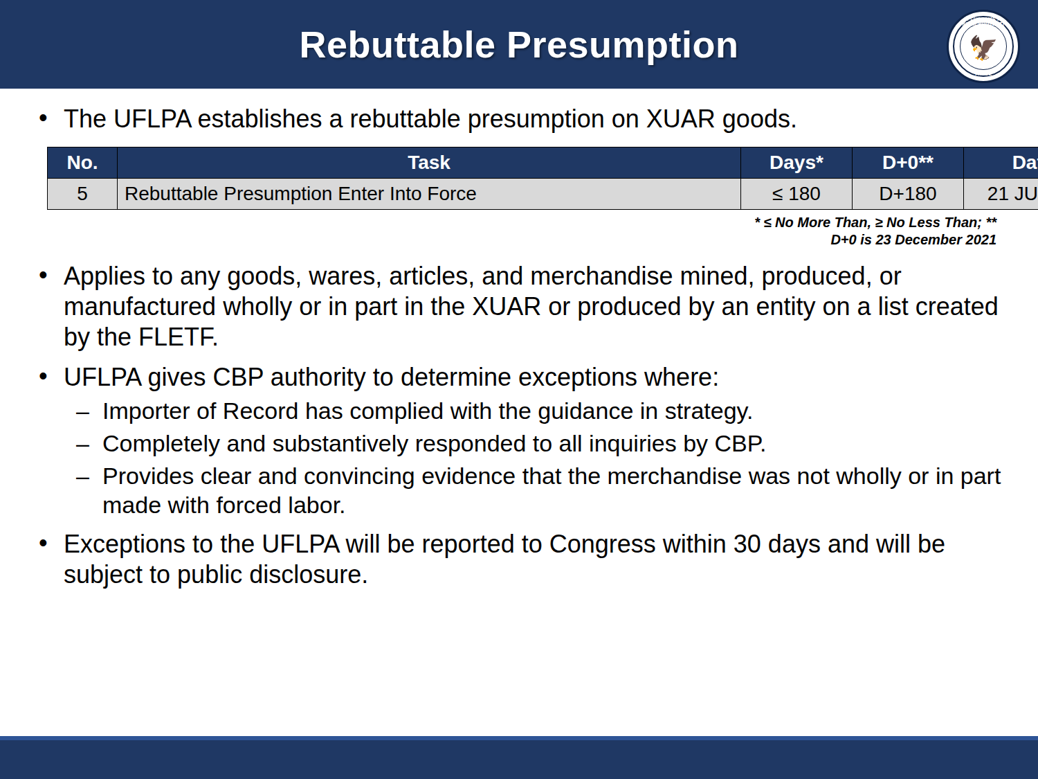Rebuttable Presumption
U.S. CUSTOMS AND BORDER PROTECTION
🦅
TRADE
The UFLPA establishes a rebuttable presumption on XUAR goods.
| No. | Task | Days* | D+0** | Date |
| --- | --- | --- | --- | --- |
| 5 | Rebuttable Presumption Enter Into Force | ≤ 180 | D+180 | 21 JUN 22 |
* ≤ No More Than, ≥ No Less Than; **
D+0 is 23 December 2021
Applies to any goods, wares, articles, and merchandise mined, produced, or manufactured wholly or in part in the XUAR or produced by an entity on a list created by the FLETF.
UFLPA gives CBP authority to determine exceptions where:
Importer of Record has complied with the guidance in strategy.
Completely and substantively responded to all inquiries by CBP.
Provides clear and convincing evidence that the merchandise was not wholly or in part made with forced labor.
Exceptions to the UFLPA will be reported to Congress within 30 days and will be subject to public disclosure.